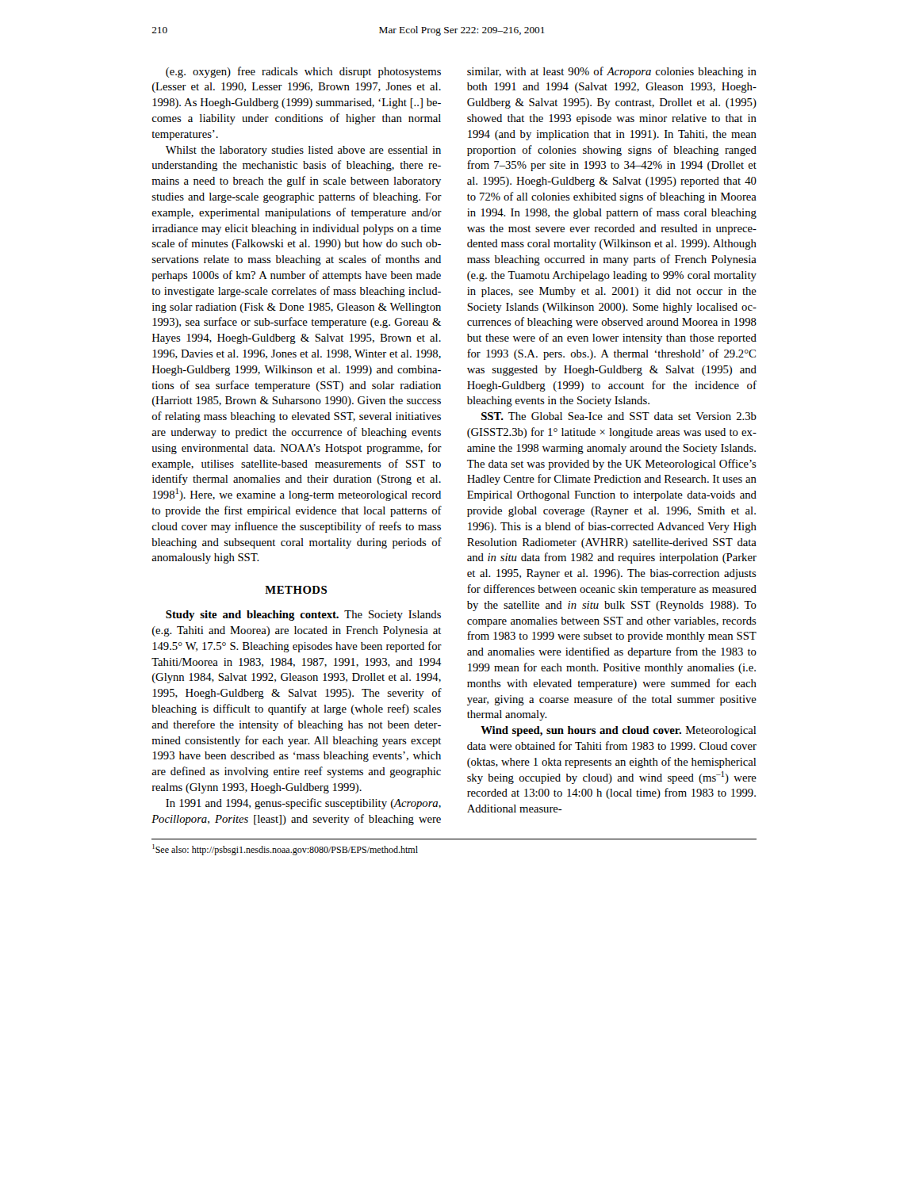210 Mar Ecol Prog Ser 222: 209–216, 2001
(e.g. oxygen) free radicals which disrupt photosystems (Lesser et al. 1990, Lesser 1996, Brown 1997, Jones et al. 1998). As Hoegh-Guldberg (1999) summarised, ‘Light [..] becomes a liability under conditions of higher than normal temperatures’.
Whilst the laboratory studies listed above are essential in understanding the mechanistic basis of bleaching, there remains a need to breach the gulf in scale between laboratory studies and large-scale geographic patterns of bleaching. For example, experimental manipulations of temperature and/or irradiance may elicit bleaching in individual polyps on a time scale of minutes (Falkowski et al. 1990) but how do such observations relate to mass bleaching at scales of months and perhaps 1000s of km? A number of attempts have been made to investigate large-scale correlates of mass bleaching including solar radiation (Fisk & Done 1985, Gleason & Wellington 1993), sea surface or sub-surface temperature (e.g. Goreau & Hayes 1994, Hoegh-Guldberg & Salvat 1995, Brown et al. 1996, Davies et al. 1996, Jones et al. 1998, Winter et al. 1998, Hoegh-Guldberg 1999, Wilkinson et al. 1999) and combinations of sea surface temperature (SST) and solar radiation (Harriott 1985, Brown & Suharsono 1990). Given the success of relating mass bleaching to elevated SST, several initiatives are underway to predict the occurrence of bleaching events using environmental data. NOAA’s Hotspot programme, for example, utilises satellite-based measurements of SST to identify thermal anomalies and their duration (Strong et al. 19981). Here, we examine a long-term meteorological record to provide the first empirical evidence that local patterns of cloud cover may influence the susceptibility of reefs to mass bleaching and subsequent coral mortality during periods of anomalously high SST.
Methods
Study site and bleaching context. The Society Islands (e.g. Tahiti and Moorea) are located in French Polynesia at 149.5° W, 17.5° S. Bleaching episodes have been reported for Tahiti/Moorea in 1983, 1984, 1987, 1991, 1993, and 1994 (Glynn 1984, Salvat 1992, Gleason 1993, Drollet et al. 1994, 1995, Hoegh-Guldberg & Salvat 1995). The severity of bleaching is difficult to quantify at large (whole reef) scales and therefore the intensity of bleaching has not been determined consistently for each year. All bleaching years except 1993 have been described as ‘mass bleaching events’, which are defined as involving entire reef systems and geographic realms (Glynn 1993, Hoegh-Guldberg 1999).
In 1991 and 1994, genus-specific susceptibility (Acropora, Pocillopora, Porites [least]) and severity of bleaching were similar, with at least 90% of Acropora colonies bleaching in both 1991 and 1994 (Salvat 1992, Gleason 1993, Hoegh-Guldberg & Salvat 1995). By contrast, Drollet et al. (1995) showed that the 1993 episode was minor relative to that in 1994 (and by implication that in 1991). In Tahiti, the mean proportion of colonies showing signs of bleaching ranged from 7–35% per site in 1993 to 34–42% in 1994 (Drollet et al. 1995). Hoegh-Guldberg & Salvat (1995) reported that 40 to 72% of all colonies exhibited signs of bleaching in Moorea in 1994. In 1998, the global pattern of mass coral bleaching was the most severe ever recorded and resulted in unprecedented mass coral mortality (Wilkinson et al. 1999). Although mass bleaching occurred in many parts of French Polynesia (e.g. the Tuamotu Archipelago leading to 99% coral mortality in places, see Mumby et al. 2001) it did not occur in the Society Islands (Wilkinson 2000). Some highly localised occurrences of bleaching were observed around Moorea in 1998 but these were of an even lower intensity than those reported for 1993 (S.A. pers. obs.). A thermal ‘threshold’ of 29.2°C was suggested by Hoegh-Guldberg & Salvat (1995) and Hoegh-Guldberg (1999) to account for the incidence of bleaching events in the Society Islands.
SST. The Global Sea-Ice and SST data set Version 2.3b (GISST2.3b) for 1° latitude × longitude areas was used to examine the 1998 warming anomaly around the Society Islands. The data set was provided by the UK Meteorological Office’s Hadley Centre for Climate Prediction and Research. It uses an Empirical Orthogonal Function to interpolate data-voids and provide global coverage (Rayner et al. 1996, Smith et al. 1996). This is a blend of bias-corrected Advanced Very High Resolution Radiometer (AVHRR) satellite-derived SST data and in situ data from 1982 and requires interpolation (Parker et al. 1995, Rayner et al. 1996). The bias-correction adjusts for differences between oceanic skin temperature as measured by the satellite and in situ bulk SST (Reynolds 1988). To compare anomalies between SST and other variables, records from 1983 to 1999 were subset to provide monthly mean SST and anomalies were identified as departure from the 1983 to 1999 mean for each month. Positive monthly anomalies (i.e. months with elevated temperature) were summed for each year, giving a coarse measure of the total summer positive thermal anomaly.
Wind speed, sun hours and cloud cover. Meteorological data were obtained for Tahiti from 1983 to 1999. Cloud cover (oktas, where 1 okta represents an eighth of the hemispherical sky being occupied by cloud) and wind speed (ms–1) were recorded at 13:00 to 14:00 h (local time) from 1983 to 1999. Additional measure-
1See also: http://psbsgi1.nesdis.noaa.gov:8080/PSB/EPS/method.html